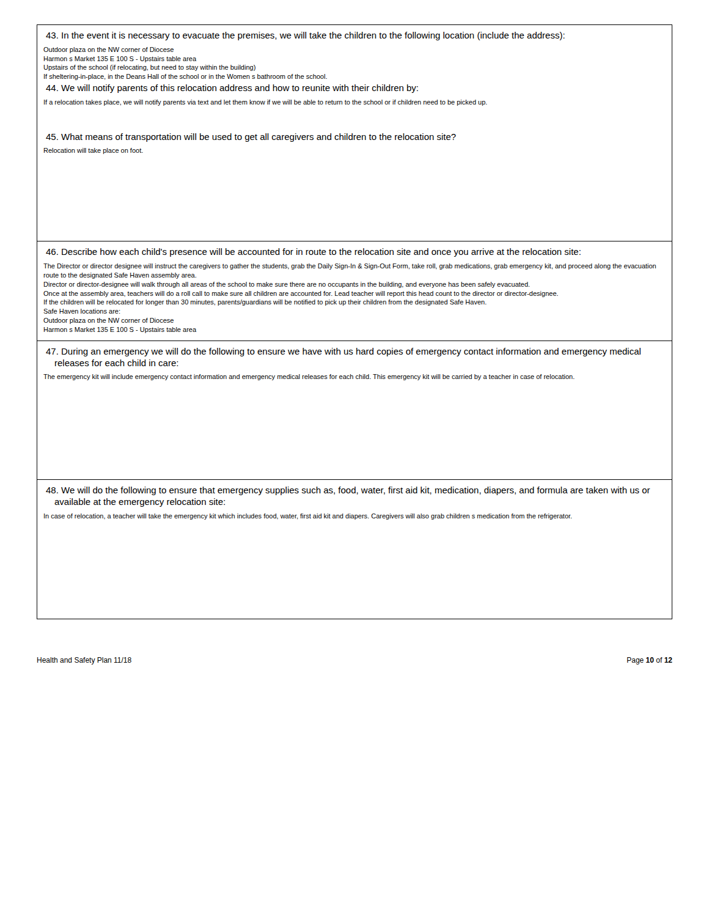43. In the event it is necessary to evacuate the premises, we will take the children to the following location (include the address):
Outdoor plaza on the NW corner of Diocese Harmon s Market 135 E 100 S - Upstairs table area Upstairs of the school (if relocating, but need to stay within the building) If sheltering-in-place, in the Deans Hall of the school or in the Women s bathroom of the school.
44. We will notify parents of this relocation address and how to reunite with their children by:
If a relocation takes place, we will notify parents via text and let them know if we will be able to return to the school or if children need to be picked up.
45. What means of transportation will be used to get all caregivers and children to the relocation site?
Relocation will take place on foot.
46. Describe how each child's presence will be accounted for in route to the relocation site and once you arrive at the relocation site:
The Director or director designee will instruct the caregivers to gather the students, grab the Daily Sign-In & Sign-Out Form, take roll, grab medications, grab emergency kit, and proceed along the evacuation route to the designated Safe Haven assembly area. Director or director-designee will walk through all areas of the school to make sure there are no occupants in the building, and everyone has been safely evacuated. Once at the assembly area, teachers will do a roll call to make sure all children are accounted for. Lead teacher will report this head count to the director or director-designee. If the children will be relocated for longer than 30 minutes, parents/guardians will be notified to pick up their children from the designated Safe Haven. Safe Haven locations are: Outdoor plaza on the NW corner of Diocese Harmon s Market 135 E 100 S - Upstairs table area
47. During an emergency we will do the following to ensure we have with us hard copies of emergency contact information and emergency medical releases for each child in care:
The emergency kit will include emergency contact information and emergency medical releases for each child. This emergency kit will be carried by a teacher in case of relocation.
48. We will do the following to ensure that emergency supplies such as, food, water, first aid kit, medication, diapers, and formula are taken with us or available at the emergency relocation site:
In case of relocation, a teacher will take the emergency kit which includes food, water, first aid kit and diapers. Caregivers will also grab children s medication from the refrigerator.
Health and Safety Plan 11/18
Page 10 of 12